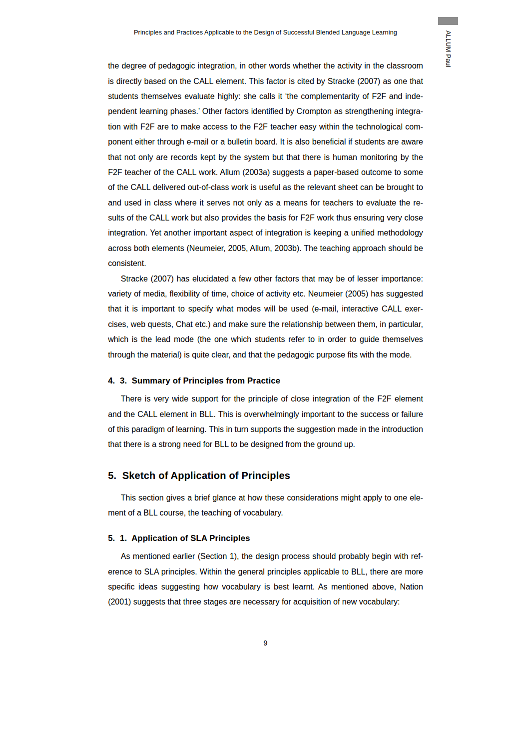ALLUM Paul
Principles and Practices Applicable to the Design of Successful Blended Language Learning
the degree of pedagogic integration, in other words whether the activity in the classroom is directly based on the CALL element. This factor is cited by Stracke (2007) as one that students themselves evaluate highly: she calls it ‘the complementarity of F2F and independent learning phases.’ Other factors identified by Crompton as strengthening integration with F2F are to make access to the F2F teacher easy within the technological component either through e-mail or a bulletin board. It is also beneficial if students are aware that not only are records kept by the system but that there is human monitoring by the F2F teacher of the CALL work. Allum (2003a) suggests a paper-based outcome to some of the CALL delivered out-of-class work is useful as the relevant sheet can be brought to and used in class where it serves not only as a means for teachers to evaluate the results of the CALL work but also provides the basis for F2F work thus ensuring very close integration. Yet another important aspect of integration is keeping a unified methodology across both elements (Neumeier, 2005, Allum, 2003b). The teaching approach should be consistent.
Stracke (2007) has elucidated a few other factors that may be of lesser importance: variety of media, flexibility of time, choice of activity etc. Neumeier (2005) has suggested that it is important to specify what modes will be used (e-mail, interactive CALL exercises, web quests, Chat etc.) and make sure the relationship between them, in particular, which is the lead mode (the one which students refer to in order to guide themselves through the material) is quite clear, and that the pedagogic purpose fits with the mode.
4. 3. Summary of Principles from Practice
There is very wide support for the principle of close integration of the F2F element and the CALL element in BLL. This is overwhelmingly important to the success or failure of this paradigm of learning. This in turn supports the suggestion made in the introduction that there is a strong need for BLL to be designed from the ground up.
5. Sketch of Application of Principles
This section gives a brief glance at how these considerations might apply to one element of a BLL course, the teaching of vocabulary.
5. 1. Application of SLA Principles
As mentioned earlier (Section 1), the design process should probably begin with reference to SLA principles. Within the general principles applicable to BLL, there are more specific ideas suggesting how vocabulary is best learnt. As mentioned above, Nation (2001) suggests that three stages are necessary for acquisition of new vocabulary:
9